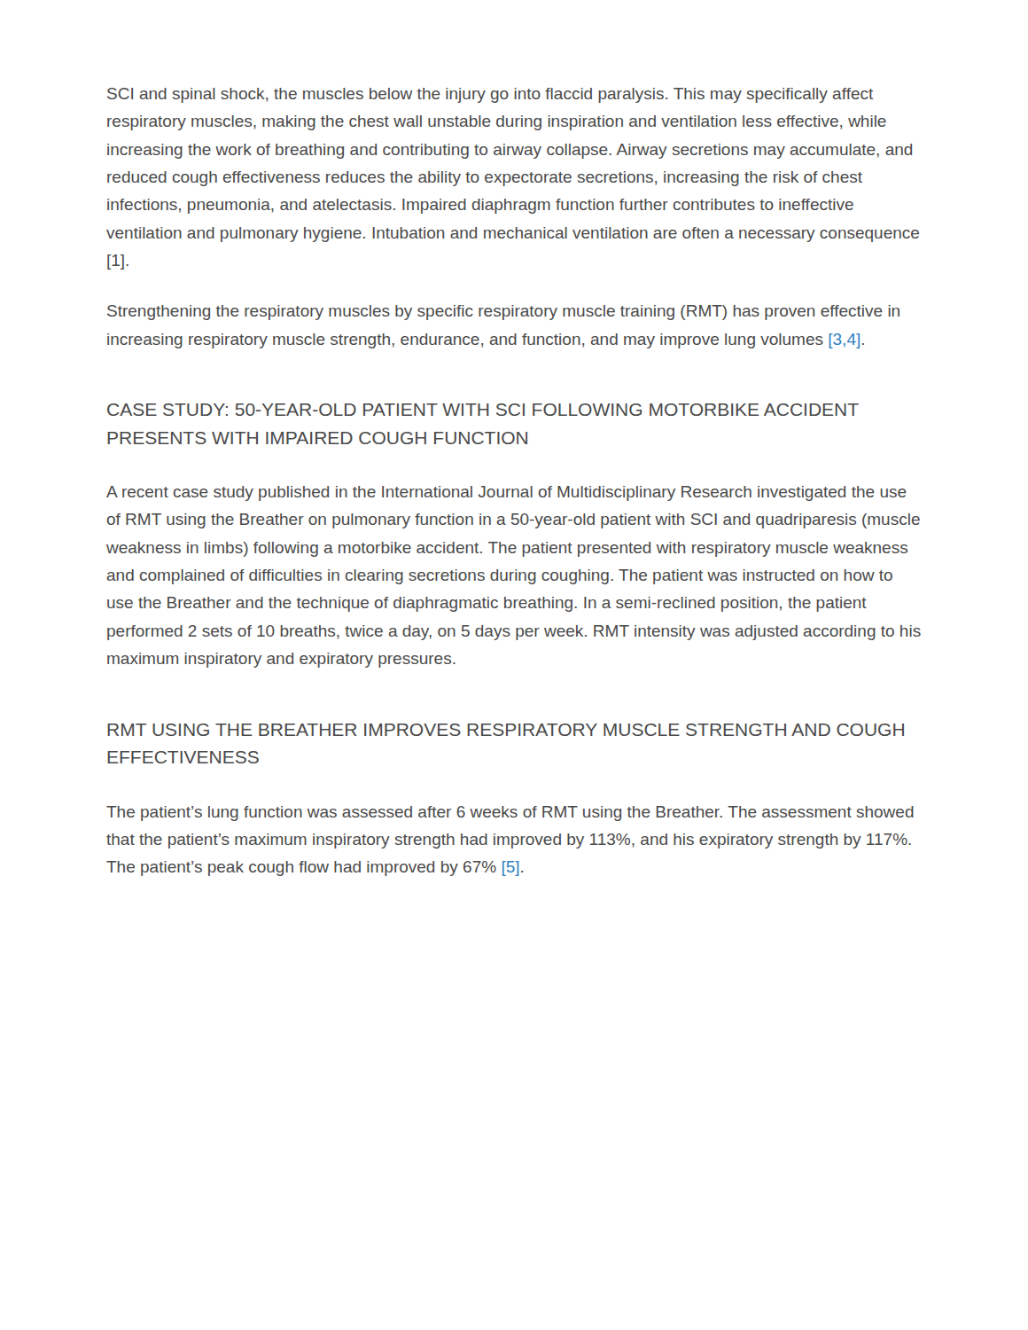SCI and spinal shock, the muscles below the injury go into flaccid paralysis. This may specifically affect respiratory muscles, making the chest wall unstable during inspiration and ventilation less effective, while increasing the work of breathing and contributing to airway collapse. Airway secretions may accumulate, and reduced cough effectiveness reduces the ability to expectorate secretions, increasing the risk of chest infections, pneumonia, and atelectasis. Impaired diaphragm function further contributes to ineffective ventilation and pulmonary hygiene. Intubation and mechanical ventilation are often a necessary consequence [1].
Strengthening the respiratory muscles by specific respiratory muscle training (RMT) has proven effective in increasing respiratory muscle strength, endurance, and function, and may improve lung volumes [3,4].
Case study: 50-year-old patient with SCI following motorbike accident presents with impaired cough function
A recent case study published in the International Journal of Multidisciplinary Research investigated the use of RMT using the Breather on pulmonary function in a 50-year-old patient with SCI and quadriparesis (muscle weakness in limbs) following a motorbike accident. The patient presented with respiratory muscle weakness and complained of difficulties in clearing secretions during coughing. The patient was instructed on how to use the Breather and the technique of diaphragmatic breathing. In a semi-reclined position, the patient performed 2 sets of 10 breaths, twice a day, on 5 days per week. RMT intensity was adjusted according to his maximum inspiratory and expiratory pressures.
RMT using the Breather improves respiratory muscle strength and cough effectiveness
The patient’s lung function was assessed after 6 weeks of RMT using the Breather. The assessment showed that the patient’s maximum inspiratory strength had improved by 113%, and his expiratory strength by 117%. The patient’s peak cough flow had improved by 67% [5].